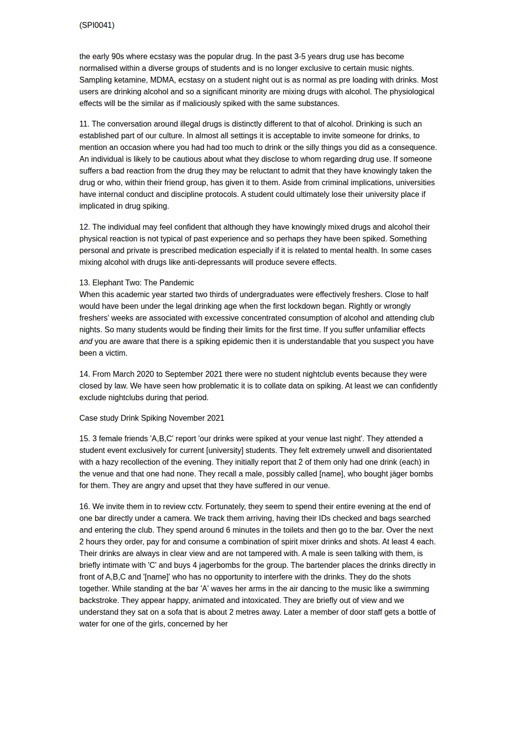(SPI0041)
the early 90s where ecstasy was the popular drug. In the past 3-5 years drug use has become normalised within a diverse groups of students and is no longer exclusive to certain music nights. Sampling ketamine, MDMA, ecstasy on a student night out is as normal as pre loading with drinks. Most users are drinking alcohol and so a significant minority are mixing drugs with alcohol. The physiological effects will be the similar as if maliciously spiked with the same substances.
11. The conversation around illegal drugs is distinctly different to that of alcohol. Drinking is such an established part of our culture. In almost all settings it is acceptable to invite someone for drinks, to mention an occasion where you had had too much to drink or the silly things you did as a consequence. An individual is likely to be cautious about what they disclose to whom regarding drug use. If someone suffers a bad reaction from the drug they may be reluctant to admit that they have knowingly taken the drug or who, within their friend group, has given it to them. Aside from criminal implications, universities have internal conduct and discipline protocols. A student could ultimately lose their university place if implicated in drug spiking.
12. The individual may feel confident that although they have knowingly mixed drugs and alcohol their physical reaction is not typical of past experience and so perhaps they have been spiked. Something personal and private is prescribed medication especially if it is related to mental health. In some cases mixing alcohol with drugs like anti-depressants will produce severe effects.
13. Elephant Two: The Pandemic
When this academic year started two thirds of undergraduates were effectively freshers. Close to half would have been under the legal drinking age when the first lockdown began. Rightly or wrongly freshers' weeks are associated with excessive concentrated consumption of alcohol and attending club nights. So many students would be finding their limits for the first time. If you suffer unfamiliar effects and you are aware that there is a spiking epidemic then it is understandable that you suspect you have been a victim.
14. From March 2020 to September 2021 there were no student nightclub events because they were closed by law. We have seen how problematic it is to collate data on spiking. At least we can confidently exclude nightclubs during that period.
Case study Drink Spiking November 2021
15. 3 female friends 'A,B,C' report 'our drinks were spiked at your venue last night'. They attended a student event exclusively for current [university] students. They felt extremely unwell and disorientated with a hazy recollection of the evening. They initially report that 2 of them only had one drink (each) in the venue and that one had none. They recall a male, possibly called [name], who bought jäger bombs for them. They are angry and upset that they have suffered in our venue.
16. We invite them in to review cctv. Fortunately, they seem to spend their entire evening at the end of one bar directly under a camera. We track them arriving, having their IDs checked and bags searched and entering the club. They spend around 6 minutes in the toilets and then go to the bar. Over the next 2 hours they order, pay for and consume a combination of spirit mixer drinks and shots. At least 4 each. Their drinks are always in clear view and are not tampered with. A male is seen talking with them, is briefly intimate with 'C' and buys 4 jagerbombs for the group. The bartender places the drinks directly in front of A,B,C and '[name]' who has no opportunity to interfere with the drinks. They do the shots together. While standing at the bar 'A' waves her arms in the air dancing to the music like a swimming backstroke. They appear happy, animated and intoxicated. They are briefly out of view and we understand they sat on a sofa that is about 2 metres away. Later a member of door staff gets a bottle of water for one of the girls, concerned by her